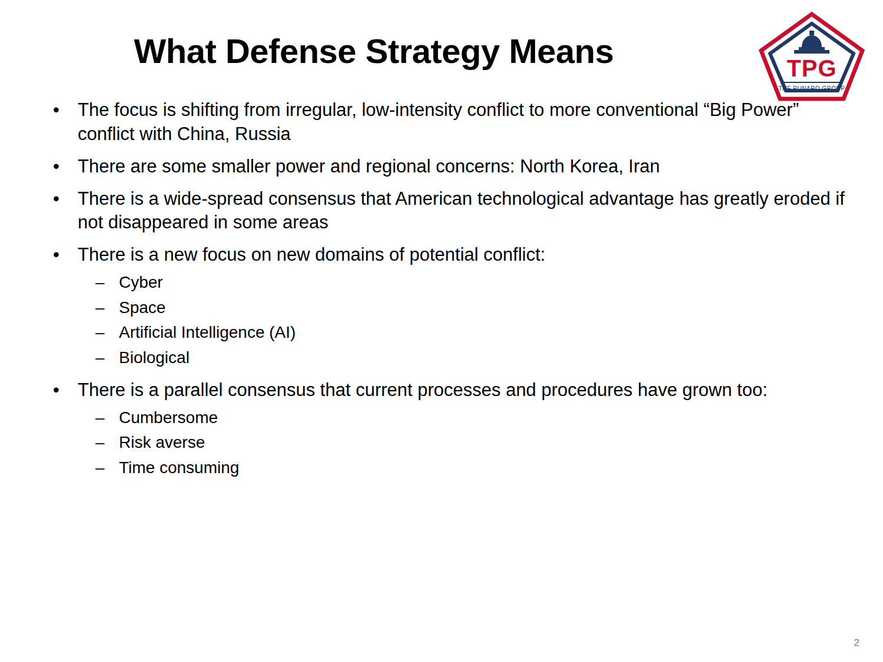TPG THE PUNARO GROUP
What Defense Strategy Means
The focus is shifting from irregular, low-intensity conflict to more conventional “Big Power” conflict with China, Russia
There are some smaller power and regional concerns: North Korea, Iran
There is a wide-spread consensus that American technological advantage has greatly eroded if not disappeared in some areas
There is a new focus on new domains of potential conflict:
Cyber
Space
Artificial Intelligence (AI)
Biological
There is a parallel consensus that current processes and procedures have grown too:
Cumbersome
Risk averse
Time consuming
2